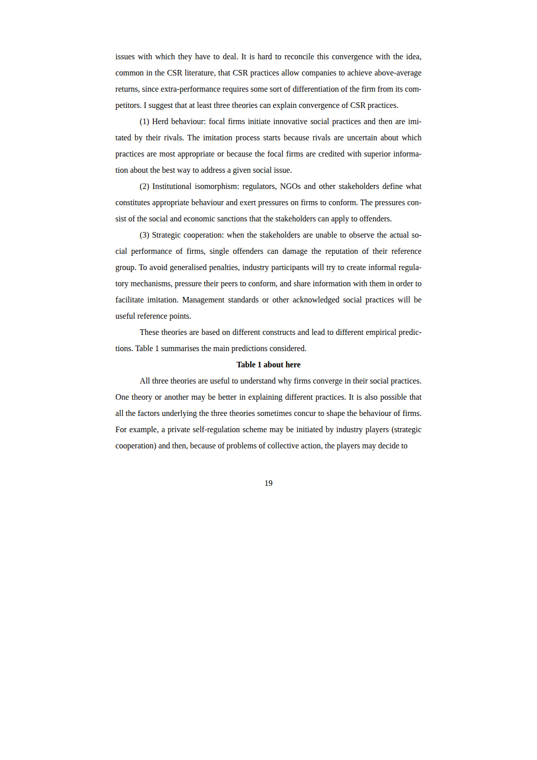issues with which they have to deal. It is hard to reconcile this convergence with the idea, common in the CSR literature, that CSR practices allow companies to achieve above-average returns, since extra-performance requires some sort of differentiation of the firm from its competitors. I suggest that at least three theories can explain convergence of CSR practices.
(1) Herd behaviour: focal firms initiate innovative social practices and then are imitated by their rivals. The imitation process starts because rivals are uncertain about which practices are most appropriate or because the focal firms are credited with superior information about the best way to address a given social issue.
(2) Institutional isomorphism: regulators, NGOs and other stakeholders define what constitutes appropriate behaviour and exert pressures on firms to conform. The pressures consist of the social and economic sanctions that the stakeholders can apply to offenders.
(3) Strategic cooperation: when the stakeholders are unable to observe the actual social performance of firms, single offenders can damage the reputation of their reference group. To avoid generalised penalties, industry participants will try to create informal regulatory mechanisms, pressure their peers to conform, and share information with them in order to facilitate imitation. Management standards or other acknowledged social practices will be useful reference points.
These theories are based on different constructs and lead to different empirical predictions. Table 1 summarises the main predictions considered.
Table 1 about here
All three theories are useful to understand why firms converge in their social practices. One theory or another may be better in explaining different practices. It is also possible that all the factors underlying the three theories sometimes concur to shape the behaviour of firms. For example, a private self-regulation scheme may be initiated by industry players (strategic cooperation) and then, because of problems of collective action, the players may decide to
19